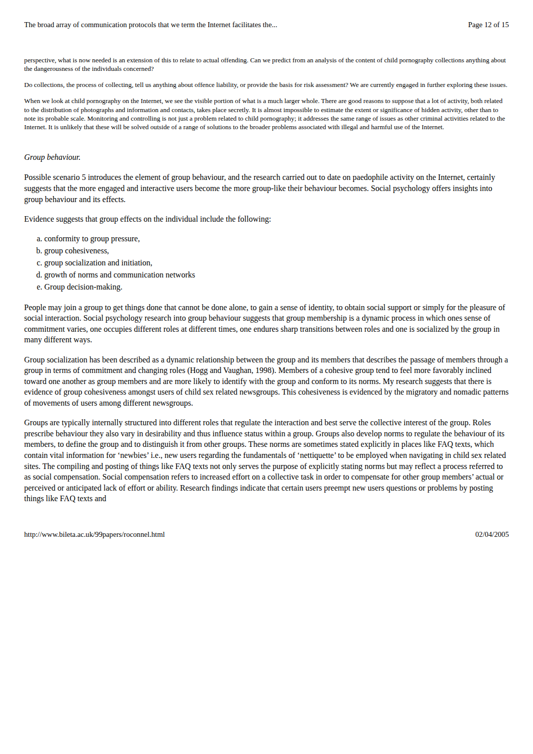The broad array of communication protocols that we term the Internet facilitates the... Page 12 of 15
perspective, what is now needed is an extension of this to relate to actual offending. Can we predict from an analysis of the content of child pornography collections anything about the dangerousness of the individuals concerned?
Do collections, the process of collecting, tell us anything about offence liability, or provide the basis for risk assessment? We are currently engaged in further exploring these issues.
When we look at child pornography on the Internet, we see the visible portion of what is a much larger whole. There are good reasons to suppose that a lot of activity, both related to the distribution of photographs and information and contacts, takes place secretly. It is almost impossible to estimate the extent or significance of hidden activity, other than to note its probable scale. Monitoring and controlling is not just a problem related to child pornography; it addresses the same range of issues as other criminal activities related to the Internet. It is unlikely that these will be solved outside of a range of solutions to the broader problems associated with illegal and harmful use of the Internet.
Group behaviour.
Possible scenario 5 introduces the element of group behaviour, and the research carried out to date on paedophile activity on the Internet, certainly suggests that the more engaged and interactive users become the more group-like their behaviour becomes. Social psychology offers insights into group behaviour and its effects.
Evidence suggests that group effects on the individual include the following:
conformity to group pressure,
group cohesiveness,
group socialization and initiation,
growth of norms and communication networks
Group decision-making.
People may join a group to get things done that cannot be done alone, to gain a sense of identity, to obtain social support or simply for the pleasure of social interaction. Social psychology research into group behaviour suggests that group membership is a dynamic process in which ones sense of commitment varies, one occupies different roles at different times, one endures sharp transitions between roles and one is socialized by the group in many different ways.
Group socialization has been described as a dynamic relationship between the group and its members that describes the passage of members through a group in terms of commitment and changing roles (Hogg and Vaughan, 1998). Members of a cohesive group tend to feel more favorably inclined toward one another as group members and are more likely to identify with the group and conform to its norms. My research suggests that there is evidence of group cohesiveness amongst users of child sex related newsgroups. This cohesiveness is evidenced by the migratory and nomadic patterns of movements of users among different newsgroups.
Groups are typically internally structured into different roles that regulate the interaction and best serve the collective interest of the group. Roles prescribe behaviour they also vary in desirability and thus influence status within a group. Groups also develop norms to regulate the behaviour of its members, to define the group and to distinguish it from other groups. These norms are sometimes stated explicitly in places like FAQ texts, which contain vital information for ‘newbies’ i.e., new users regarding the fundamentals of ‘nettiquette’ to be employed when navigating in child sex related sites. The compiling and posting of things like FAQ texts not only serves the purpose of explicitly stating norms but may reflect a process referred to as social compensation. Social compensation refers to increased effort on a collective task in order to compensate for other group members’ actual or perceived or anticipated lack of effort or ability. Research findings indicate that certain users preempt new users questions or problems by posting things like FAQ texts and
http://www.bileta.ac.uk/99papers/roconnel.html 02/04/2005